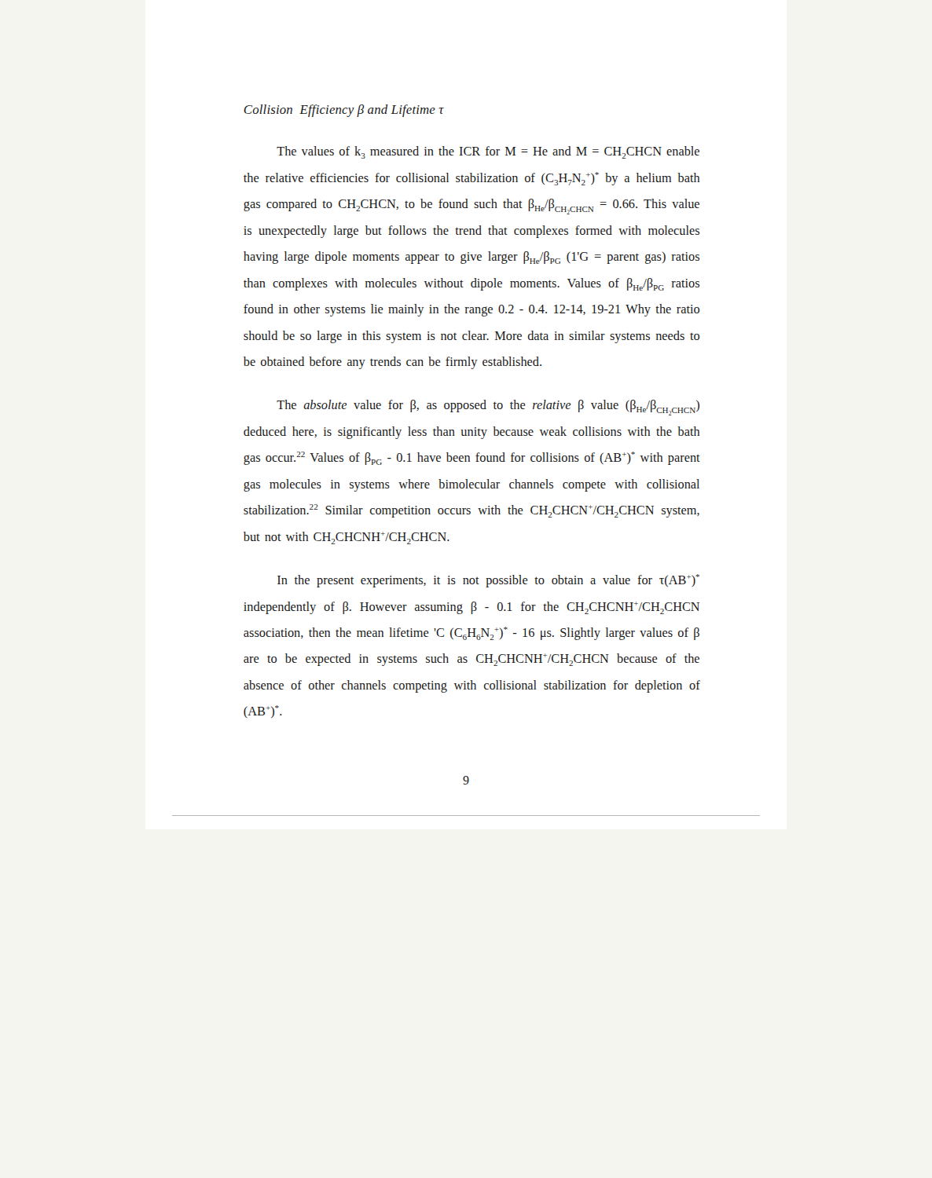Collision Efficiency β and Lifetime τ
The values of k3 measured in the ICR for M = He and M = CH2CHCN enable the relative efficiencies for collisional stabilization of (C3H7N2+)* by a helium bath gas compared to CH2CHCN, to be found such that βHe/βCH2CHCN = 0.66. This value is unexpectedly large but follows the trend that complexes formed with molecules having large dipole moments appear to give larger βHe/βPG (1'G = parent gas) ratios than complexes with molecules without dipole moments. Values of βHe/βPG ratios found in other systems lie mainly in the range 0.2 - 0.4. 12-14, 19-21 Why the ratio should be so large in this system is not clear. More data in similar systems needs to be obtained before any trends can be firmly established.
The absolute value for β, as opposed to the relative β value (βHe/βCH2CHCN) deduced here, is significantly less than unity because weak collisions with the bath gas occur.22 Values of βPG - 0.1 have been found for collisions of (AB+)* with parent gas molecules in systems where bimolecular channels compete with collisional stabilization.22 Similar competition occurs with the CH2CHCN+/CH2CHCN system, but not with CH2CHCNH+/CH2CHCN.
In the present experiments, it is not possible to obtain a value for τ(AB+)* independently of β. However assuming β - 0.1 for the CH2CHCNH+/CH2CHCN association, then the mean lifetime 'C (C6H6N2+)* - 16 μs. Slightly larger values of β are to be expected in systems such as CH2CHCNH+/CH2CHCN because of the absence of other channels competing with collisional stabilization for depletion of (AB+)*.
9